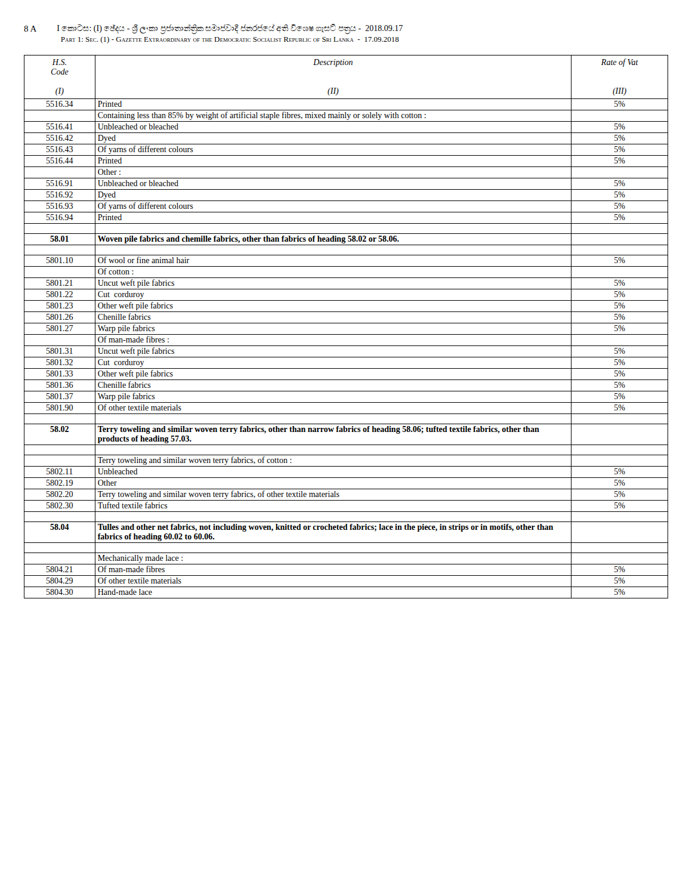8 A
I කොටස: (I) ඡේදය - ශ්‍රී ලංකා ප්‍රජාතාන්ත්‍රික සමාජවාදී ජනරජයේ අති විශෙෂ ගැසට් පත්‍රය - 2018.09.17
Part 1: Sec. (1) - Gazette Extraordinary of the Democratic Socialist Republic of Sri Lanka - 17.09.2018
| H.S. Code (I) | Description (II) | Rate of Vat (III) |
| --- | --- | --- |
| 5516.34 | Printed | 5% |
| | Containing less than 85% by weight of artificial staple fibres, mixed mainly or solely with cotton : | |
| 5516.41 | Unbleached or bleached | 5% |
| 5516.42 | Dyed | 5% |
| 5516.43 | Of yarns of different colours | 5% |
| 5516.44 | Printed | 5% |
| | Other : | |
| 5516.91 | Unbleached or bleached | 5% |
| 5516.92 | Dyed | 5% |
| 5516.93 | Of yarns of different colours | 5% |
| 5516.94 | Printed | 5% |
| 58.01 | Woven pile fabrics and chemille fabrics, other than fabrics of heading 58.02 or 58.06. | |
| 5801.10 | Of wool or fine animal hair | 5% |
| | Of cotton : | |
| 5801.21 | Uncut weft pile fabrics | 5% |
| 5801.22 | Cut corduroy | 5% |
| 5801.23 | Other weft pile fabrics | 5% |
| 5801.26 | Chenille fabrics | 5% |
| 5801.27 | Warp pile fabrics | 5% |
| | Of man-made fibres : | |
| 5801.31 | Uncut weft pile fabrics | 5% |
| 5801.32 | Cut corduroy | 5% |
| 5801.33 | Other weft pile fabrics | 5% |
| 5801.36 | Chenille fabrics | 5% |
| 5801.37 | Warp pile fabrics | 5% |
| 5801.90 | Of other textile materials | 5% |
| 58.02 | Terry toweling and similar woven terry fabrics, other than narrow fabrics of heading 58.06; tufted textile fabrics, other than products of heading 57.03. | |
| | Terry toweling and similar woven terry fabrics, of cotton : | |
| 5802.11 | Unbleached | 5% |
| 5802.19 | Other | 5% |
| 5802.20 | Terry toweling and similar woven terry fabrics, of other textile materials | 5% |
| 5802.30 | Tufted textile fabrics | 5% |
| 58.04 | Tulles and other net fabrics, not including woven, knitted or crocheted fabrics; lace in the piece, in strips or in motifs, other than fabrics of heading 60.02 to 60.06. | |
| | Mechanically made lace : | |
| 5804.21 | Of man-made fibres | 5% |
| 5804.29 | Of other textile materials | 5% |
| 5804.30 | Hand-made lace | 5% |